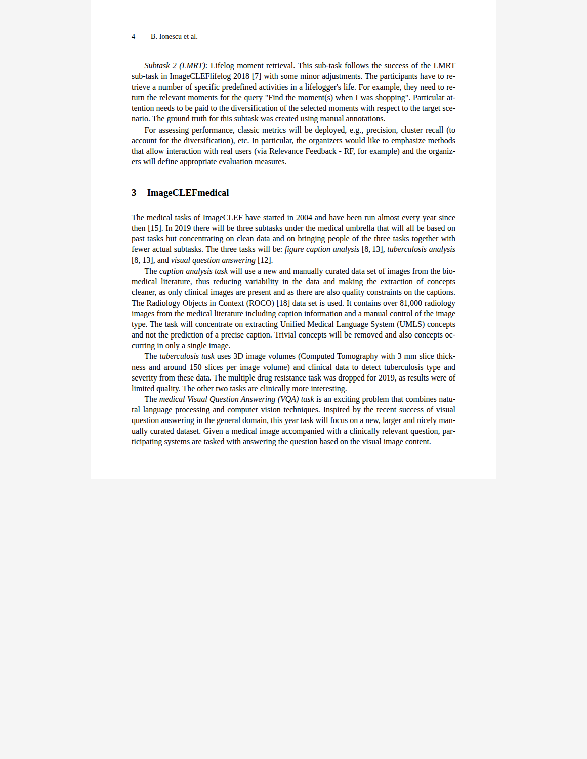4 B. Ionescu et al.
Subtask 2 (LMRT): Lifelog moment retrieval. This sub-task follows the success of the LMRT sub-task in ImageCLEFlifelog 2018 [7] with some minor adjustments. The participants have to retrieve a number of specific predefined activities in a lifelogger's life. For example, they need to return the relevant moments for the query "Find the moment(s) when I was shopping". Particular attention needs to be paid to the diversification of the selected moments with respect to the target scenario. The ground truth for this subtask was created using manual annotations.
For assessing performance, classic metrics will be deployed, e.g., precision, cluster recall (to account for the diversification), etc. In particular, the organizers would like to emphasize methods that allow interaction with real users (via Relevance Feedback - RF, for example) and the organizers will define appropriate evaluation measures.
3 ImageCLEFmedical
The medical tasks of ImageCLEF have started in 2004 and have been run almost every year since then [15]. In 2019 there will be three subtasks under the medical umbrella that will all be based on past tasks but concentrating on clean data and on bringing people of the three tasks together with fewer actual subtasks. The three tasks will be: figure caption analysis [8, 13], tuberculosis analysis [8, 13], and visual question answering [12].
The caption analysis task will use a new and manually curated data set of images from the biomedical literature, thus reducing variability in the data and making the extraction of concepts cleaner, as only clinical images are present and as there are also quality constraints on the captions. The Radiology Objects in Context (ROCO) [18] data set is used. It contains over 81,000 radiology images from the medical literature including caption information and a manual control of the image type. The task will concentrate on extracting Unified Medical Language System (UMLS) concepts and not the prediction of a precise caption. Trivial concepts will be removed and also concepts occurring in only a single image.
The tuberculosis task uses 3D image volumes (Computed Tomography with 3 mm slice thickness and around 150 slices per image volume) and clinical data to detect tuberculosis type and severity from these data. The multiple drug resistance task was dropped for 2019, as results were of limited quality. The other two tasks are clinically more interesting.
The medical Visual Question Answering (VQA) task is an exciting problem that combines natural language processing and computer vision techniques. Inspired by the recent success of visual question answering in the general domain, this year task will focus on a new, larger and nicely manually curated dataset. Given a medical image accompanied with a clinically relevant question, participating systems are tasked with answering the question based on the visual image content.